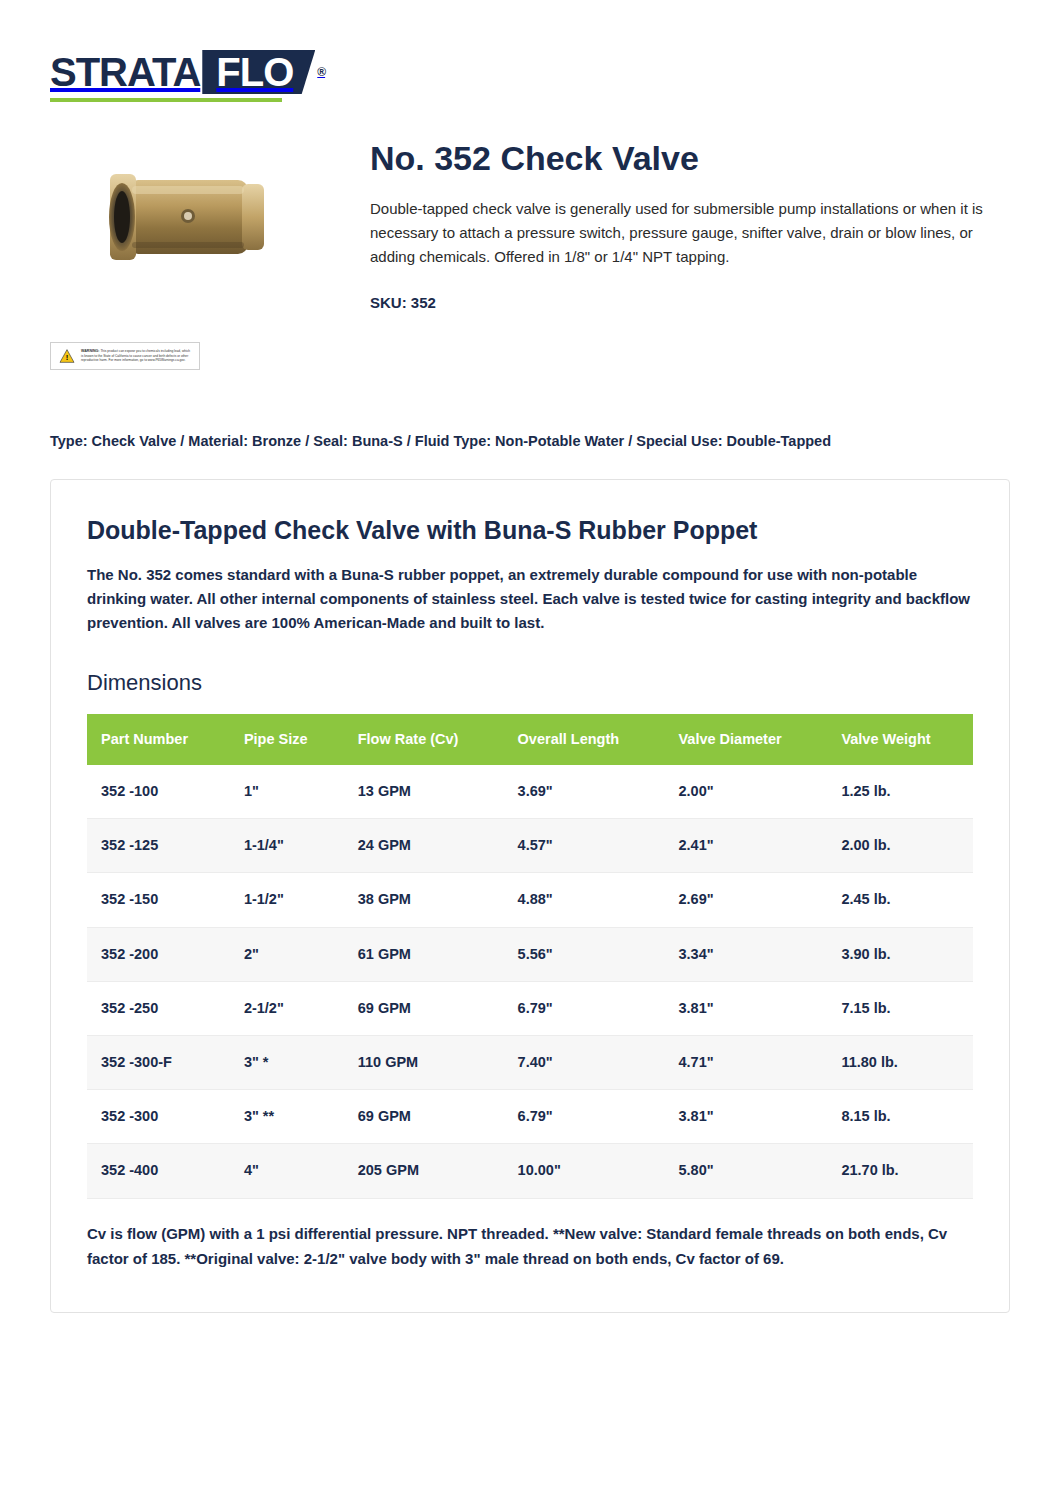STRATA FLO®
! WARNING: This product can expose you to chemicals including lead, which is known to the State of California to cause cancer and birth defects or other reproductive harm. For more information, go to www.P65Warnings.ca.gov.
No. 352 Check Valve
Double-tapped check valve is generally used for submersible pump installations or when it is necessary to attach a pressure switch, pressure gauge, snifter valve, drain or blow lines, or adding chemicals. Offered in 1/8" or 1/4" NPT tapping.
SKU: 352
Type: Check Valve / Material: Bronze / Seal: Buna-S / Fluid Type: Non-Potable Water / Special Use: Double-Tapped
Double-Tapped Check Valve with Buna-S Rubber Poppet
The No. 352 comes standard with a Buna-S rubber poppet, an extremely durable compound for use with non-potable drinking water. All other internal components of stainless steel. Each valve is tested twice for casting integrity and backflow prevention. All valves are 100% American-Made and built to last.
Dimensions
| Part Number | Pipe Size | Flow Rate (Cv) | Overall Length | Valve Diameter | Valve Weight |
| --- | --- | --- | --- | --- | --- |
| 352 -100 | 1" | 13 GPM | 3.69" | 2.00" | 1.25 lb. |
| 352 -125 | 1-1/4" | 24 GPM | 4.57" | 2.41" | 2.00 lb. |
| 352 -150 | 1-1/2" | 38 GPM | 4.88" | 2.69" | 2.45 lb. |
| 352 -200 | 2" | 61 GPM | 5.56" | 3.34" | 3.90 lb. |
| 352 -250 | 2-1/2" | 69 GPM | 6.79" | 3.81" | 7.15 lb. |
| 352 -300-F | 3" * | 110 GPM | 7.40" | 4.71" | 11.80 lb. |
| 352 -300 | 3" ** | 69 GPM | 6.79" | 3.81" | 8.15 lb. |
| 352 -400 | 4" | 205 GPM | 10.00" | 5.80" | 21.70 lb. |
Cv is flow (GPM) with a 1 psi differential pressure. NPT threaded. **New valve: Standard female threads on both ends, Cv factor of 185. **Original valve: 2-1/2" valve body with 3" male thread on both ends, Cv factor of 69.